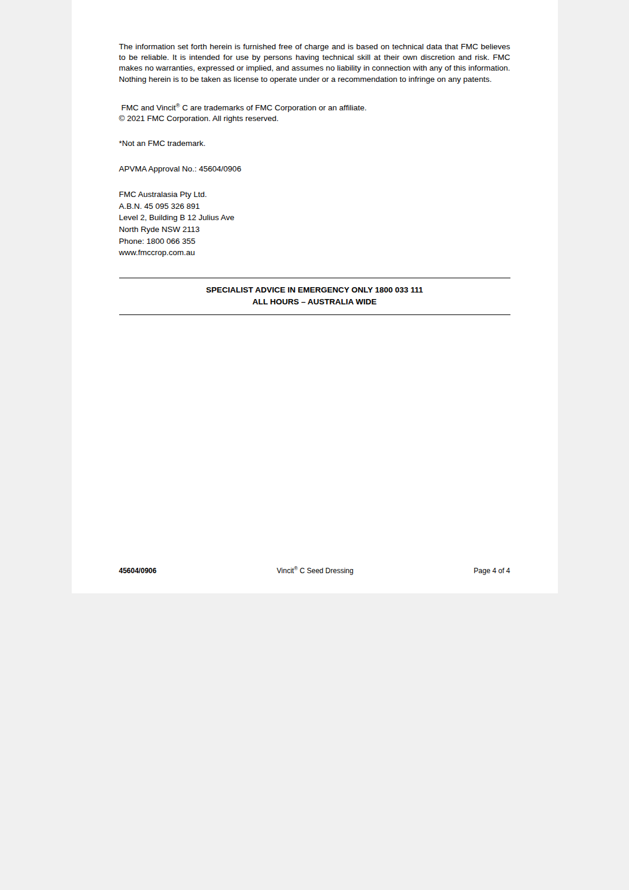The information set forth herein is furnished free of charge and is based on technical data that FMC believes to be reliable. It is intended for use by persons having technical skill at their own discretion and risk. FMC makes no warranties, expressed or implied, and assumes no liability in connection with any of this information. Nothing herein is to be taken as license to operate under or a recommendation to infringe on any patents.
FMC and Vincit® C are trademarks of FMC Corporation or an affiliate.
© 2021 FMC Corporation. All rights reserved.
*Not an FMC trademark.
APVMA Approval No.: 45604/0906
FMC Australasia Pty Ltd.
A.B.N. 45 095 326 891
Level 2, Building B 12 Julius Ave
North Ryde NSW 2113
Phone: 1800 066 355
www.fmccrop.com.au
SPECIALIST ADVICE IN EMERGENCY ONLY 1800 033 111
ALL HOURS – AUSTRALIA WIDE
45604/0906 Vincit® C Seed Dressing Page 4 of 4